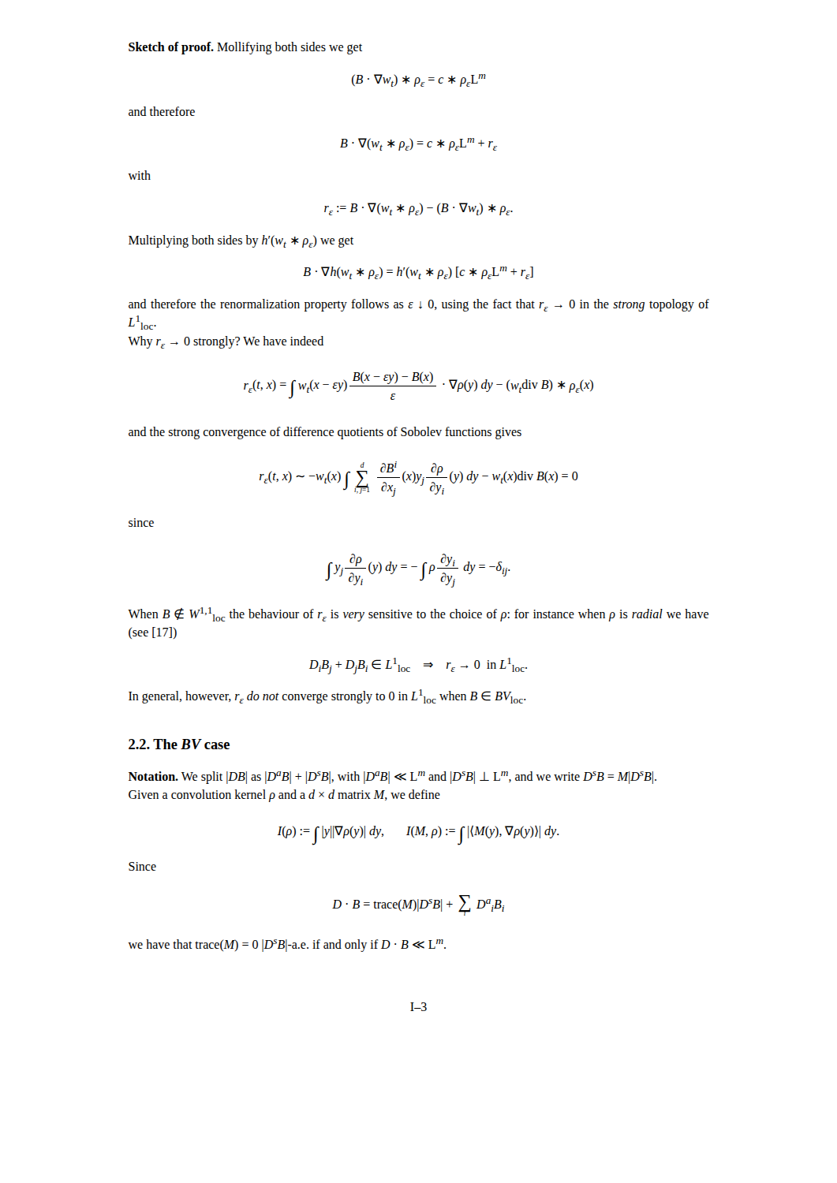Sketch of proof. Mollifying both sides we get
(B · ∇wt) ∗ ρε = c ∗ ρε Lm
and therefore
B · ∇(wt ∗ ρε) = c ∗ ρε Lm + rε
with
rε := B · ∇(wt ∗ ρε) − (B · ∇wt) ∗ ρε.
Multiplying both sides by h′(wt ∗ ρε) we get
B · ∇h(wt ∗ ρε) = h′(wt ∗ ρε) [c ∗ ρε Lm + rε]
and therefore the renormalization property follows as ε ↓ 0, using the fact that rε → 0 in the strong topology of L1loc.
Why rε → 0 strongly? We have indeed
rε(t, x) = ∫ wt(x − εy)B(x − εy) − B(x) ε · ∇ρ(y) dy − (wtdiv B) ∗ ρε(x)
and the strong convergence of difference quotients of Sobolev functions gives
rε(t, x) ∼ −wt(x) ∫ d∑i, j=1 ∂Bi∂xj(x)yj∂ρ∂yi(y) dy − wt(x)div B(x) = 0
since
∫ yj∂ρ∂yi(y) dy = − ∫ ρ∂yi∂yj dy = −δij.
When B ∉ W1,1loc the behaviour of rε is very sensitive to the choice of ρ: for instance when ρ is radial we have (see [17])
DiBj + DjBi ∈ L1loc ⇒ rε → 0 in L1loc.
In general, however, rε do not converge strongly to 0 in L1loc when B ∈ BVloc.
2.2. The BV case
Notation. We split |DB| as |DaB| + |DsB|, with |DaB| ≪ Lm and |DsB| ⊥ Lm, and we write DsB = M|DsB|.
Given a convolution kernel ρ and a d × d matrix M, we define
I(ρ) := ∫ |y||∇ρ(y)| dy, I(M, ρ) := ∫ |⟨M(y), ∇ρ(y)⟩| dy.
Since
D · B = trace(M)|DsB| + ∑i DaiBi
we have that trace(M) = 0 |DsB|-a.e. if and only if D · B ≪ Lm.
I–3